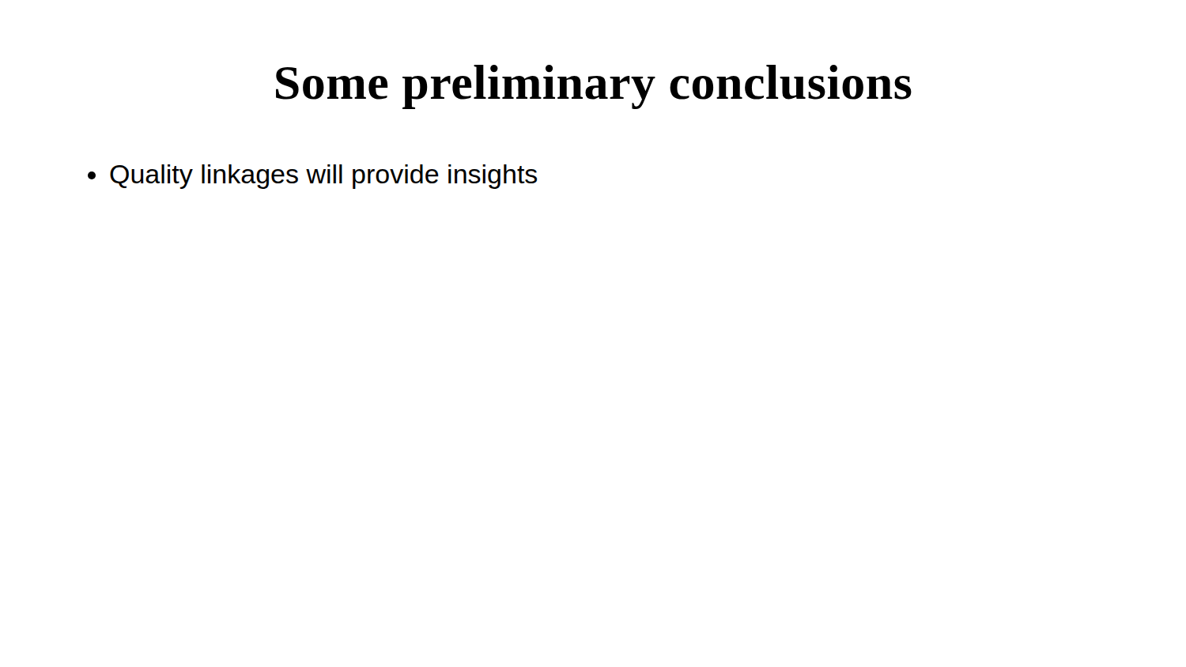Some preliminary conclusions
Quality linkages will provide insights